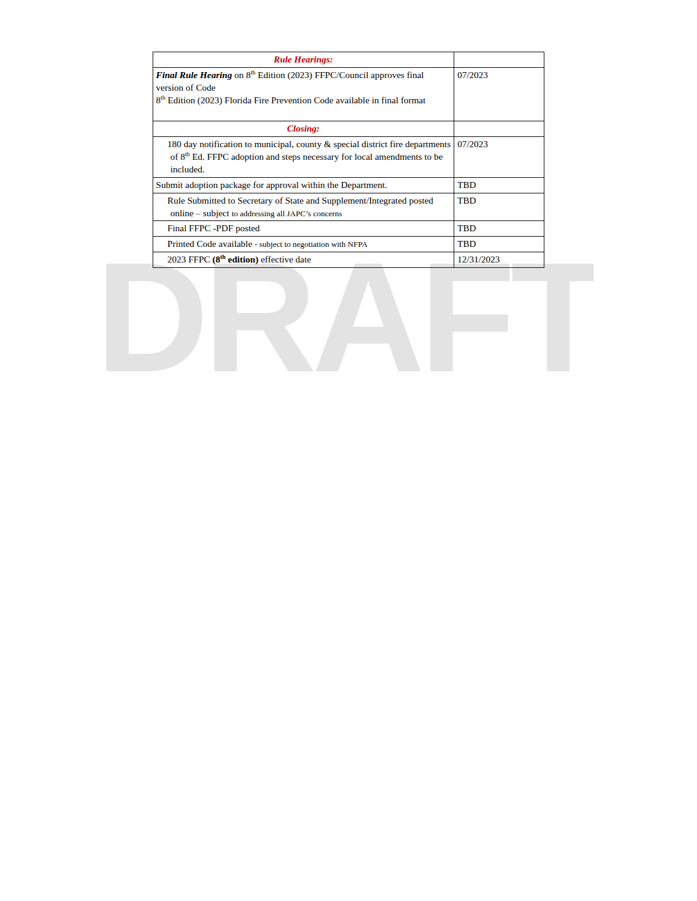DRAFT
| Rule Hearings: | |
| Final Rule Hearing on 8 th Edition (2023) FFPC/Council approves final version of Code 8 th Edition (2023) Florida Fire Prevention Code available in final format | 07/2023 |
| Closing: | |
| 180 day notification to municipal, county & special district fire departments of 8 th Ed. FFPC adoption and steps necessary for local amendments to be included. | 07/2023 |
| Submit adoption package for approval within the Department. | TBD |
| Rule Submitted to Secretary of State and Supplement/Integrated posted online – subject to addressing all JAPC’s concerns | TBD |
| Final FFPC -PDF posted | TBD |
| Printed Code available - subject to negotiation with NFPA | TBD |
| 2023 FFPC (8 th edition) effective date | 12/31/2023 |